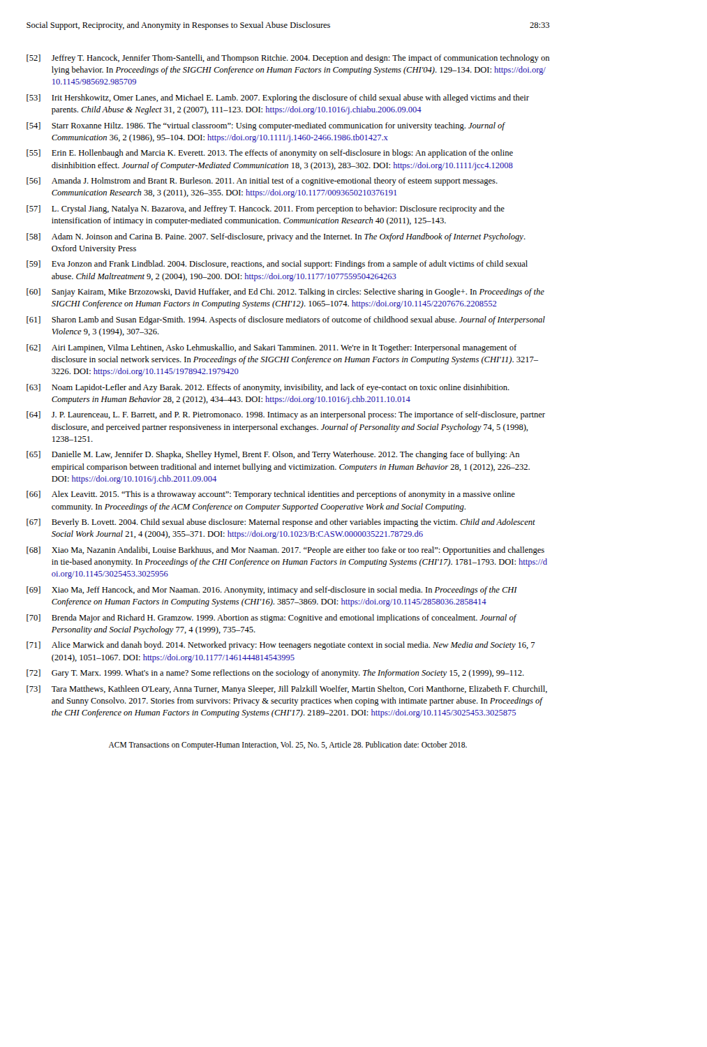Social Support, Reciprocity, and Anonymity in Responses to Sexual Abuse Disclosures 28:33
[52] Jeffrey T. Hancock, Jennifer Thom-Santelli, and Thompson Ritchie. 2004. Deception and design: The impact of communication technology on lying behavior. In Proceedings of the SIGCHI Conference on Human Factors in Computing Systems (CHI'04). 129–134. DOI: https://doi.org/10.1145/985692.985709
[53] Irit Hershkowitz, Omer Lanes, and Michael E. Lamb. 2007. Exploring the disclosure of child sexual abuse with alleged victims and their parents. Child Abuse & Neglect 31, 2 (2007), 111–123. DOI: https://doi.org/10.1016/j.chiabu.2006.09.004
[54] Starr Roxanne Hiltz. 1986. The “virtual classroom”: Using computer-mediated communication for university teaching. Journal of Communication 36, 2 (1986), 95–104. DOI: https://doi.org/10.1111/j.1460-2466.1986.tb01427.x
[55] Erin E. Hollenbaugh and Marcia K. Everett. 2013. The effects of anonymity on self-disclosure in blogs: An application of the online disinhibition effect. Journal of Computer-Mediated Communication 18, 3 (2013), 283–302. DOI: https://doi.org/10.1111/jcc4.12008
[56] Amanda J. Holmstrom and Brant R. Burleson. 2011. An initial test of a cognitive-emotional theory of esteem support messages. Communication Research 38, 3 (2011), 326–355. DOI: https://doi.org/10.1177/0093650210376191
[57] L. Crystal Jiang, Natalya N. Bazarova, and Jeffrey T. Hancock. 2011. From perception to behavior: Disclosure reciprocity and the intensification of intimacy in computer-mediated communication. Communication Research 40 (2011), 125–143.
[58] Adam N. Joinson and Carina B. Paine. 2007. Self-disclosure, privacy and the Internet. In The Oxford Handbook of Internet Psychology. Oxford University Press
[59] Eva Jonzon and Frank Lindblad. 2004. Disclosure, reactions, and social support: Findings from a sample of adult victims of child sexual abuse. Child Maltreatment 9, 2 (2004), 190–200. DOI: https://doi.org/10.1177/1077559504264263
[60] Sanjay Kairam, Mike Brzozowski, David Huffaker, and Ed Chi. 2012. Talking in circles: Selective sharing in Google+. In Proceedings of the SIGCHI Conference on Human Factors in Computing Systems (CHI'12). 1065–1074. https://doi.org/10.1145/2207676.2208552
[61] Sharon Lamb and Susan Edgar-Smith. 1994. Aspects of disclosure mediators of outcome of childhood sexual abuse. Journal of Interpersonal Violence 9, 3 (1994), 307–326.
[62] Airi Lampinen, Vilma Lehtinen, Asko Lehmuskallio, and Sakari Tamminen. 2011. We're in It Together: Interpersonal management of disclosure in social network services. In Proceedings of the SIGCHI Conference on Human Factors in Computing Systems (CHI'11). 3217–3226. DOI: https://doi.org/10.1145/1978942.1979420
[63] Noam Lapidot-Lefler and Azy Barak. 2012. Effects of anonymity, invisibility, and lack of eye-contact on toxic online disinhibition. Computers in Human Behavior 28, 2 (2012), 434–443. DOI: https://doi.org/10.1016/j.chb.2011.10.014
[64] J. P. Laurenceau, L. F. Barrett, and P. R. Pietromonaco. 1998. Intimacy as an interpersonal process: The importance of self-disclosure, partner disclosure, and perceived partner responsiveness in interpersonal exchanges. Journal of Personality and Social Psychology 74, 5 (1998), 1238–1251.
[65] Danielle M. Law, Jennifer D. Shapka, Shelley Hymel, Brent F. Olson, and Terry Waterhouse. 2012. The changing face of bullying: An empirical comparison between traditional and internet bullying and victimization. Computers in Human Behavior 28, 1 (2012), 226–232. DOI: https://doi.org/10.1016/j.chb.2011.09.004
[66] Alex Leavitt. 2015. “This is a throwaway account”: Temporary technical identities and perceptions of anonymity in a massive online community. In Proceedings of the ACM Conference on Computer Supported Cooperative Work and Social Computing.
[67] Beverly B. Lovett. 2004. Child sexual abuse disclosure: Maternal response and other variables impacting the victim. Child and Adolescent Social Work Journal 21, 4 (2004), 355–371. DOI: https://doi.org/10.1023/B:CASW.0000035221.78729.d6
[68] Xiao Ma, Nazanin Andalibi, Louise Barkhuus, and Mor Naaman. 2017. “People are either too fake or too real”: Opportunities and challenges in tie-based anonymity. In Proceedings of the CHI Conference on Human Factors in Computing Systems (CHI'17). 1781–1793. DOI: https://doi.org/10.1145/3025453.3025956
[69] Xiao Ma, Jeff Hancock, and Mor Naaman. 2016. Anonymity, intimacy and self-disclosure in social media. In Proceedings of the CHI Conference on Human Factors in Computing Systems (CHI'16). 3857–3869. DOI: https://doi.org/10.1145/2858036.2858414
[70] Brenda Major and Richard H. Gramzow. 1999. Abortion as stigma: Cognitive and emotional implications of concealment. Journal of Personality and Social Psychology 77, 4 (1999), 735–745.
[71] Alice Marwick and danah boyd. 2014. Networked privacy: How teenagers negotiate context in social media. New Media and Society 16, 7 (2014), 1051–1067. DOI: https://doi.org/10.1177/1461444814543995
[72] Gary T. Marx. 1999. What's in a name? Some reflections on the sociology of anonymity. The Information Society 15, 2 (1999), 99–112.
[73] Tara Matthews, Kathleen O'Leary, Anna Turner, Manya Sleeper, Jill Palzkill Woelfer, Martin Shelton, Cori Manthorne, Elizabeth F. Churchill, and Sunny Consolvo. 2017. Stories from survivors: Privacy & security practices when coping with intimate partner abuse. In Proceedings of the CHI Conference on Human Factors in Computing Systems (CHI'17). 2189–2201. DOI: https://doi.org/10.1145/3025453.3025875
ACM Transactions on Computer-Human Interaction, Vol. 25, No. 5, Article 28. Publication date: October 2018.